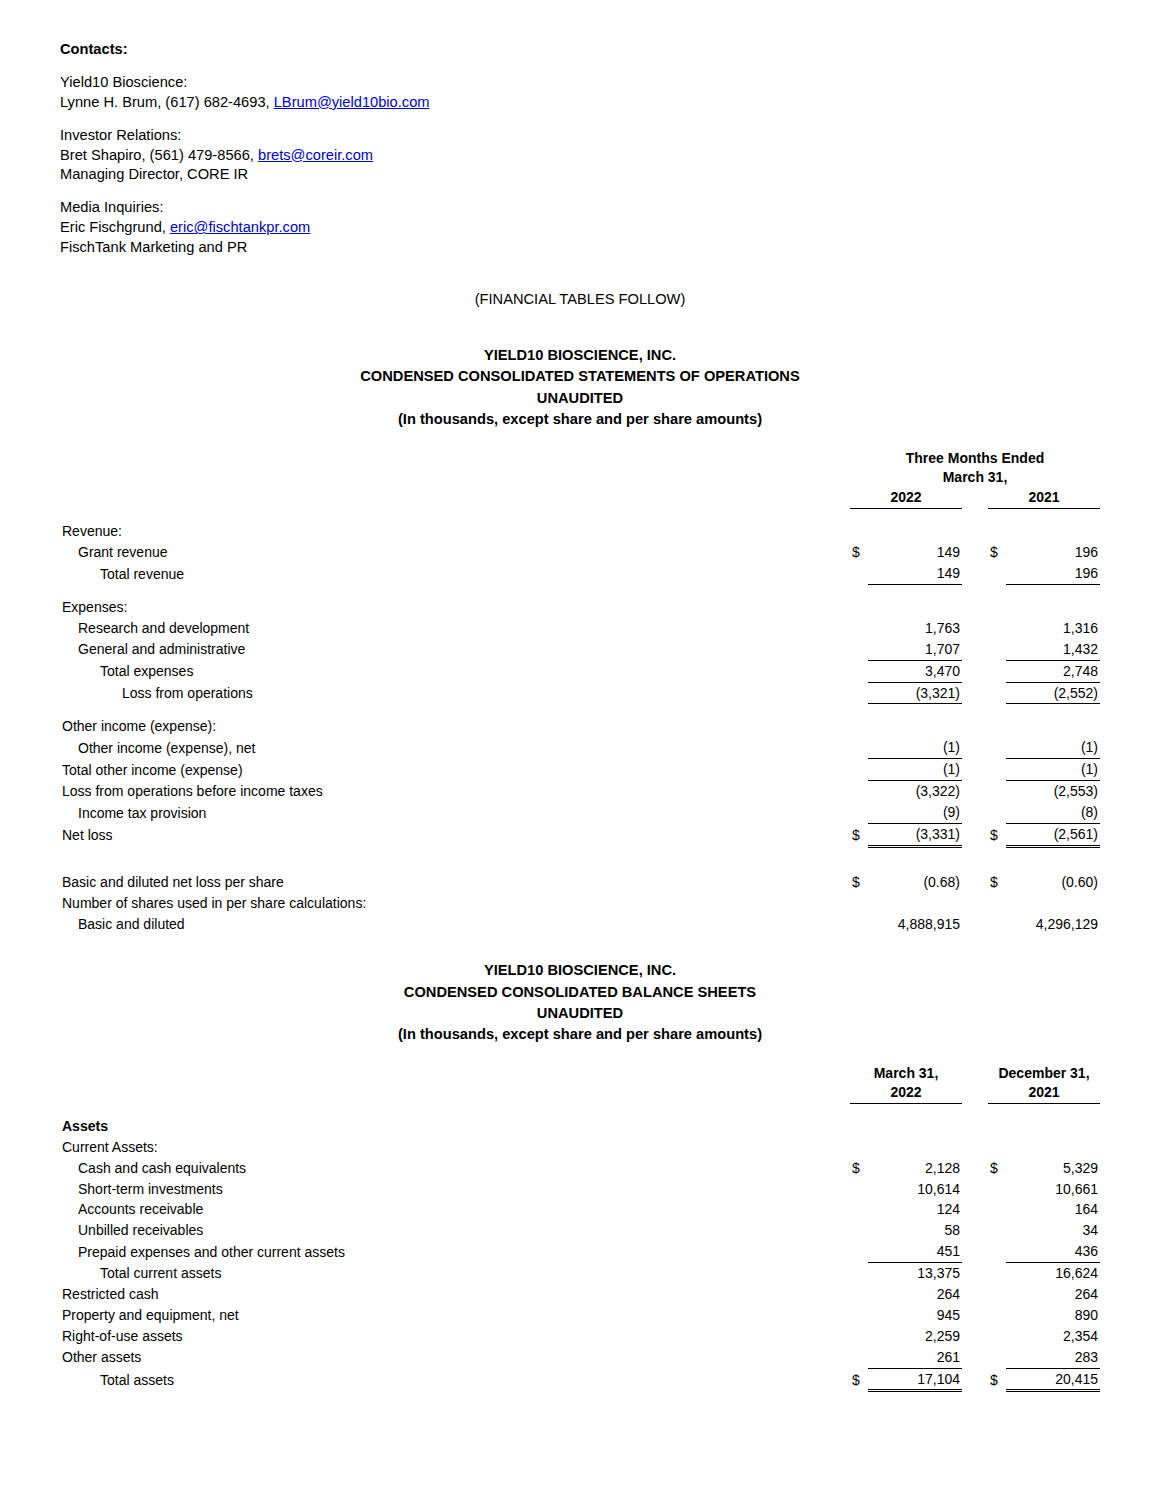Contacts:
Yield10 Bioscience:
Lynne H. Brum, (617) 682-4693, LBrum@yield10bio.com
Investor Relations:
Bret Shapiro, (561) 479-8566, brets@coreir.com
Managing Director, CORE IR
Media Inquiries:
Eric Fischgrund, eric@fischtankpr.com
FischTank Marketing and PR
(FINANCIAL TABLES FOLLOW)
YIELD10 BIOSCIENCE, INC.
CONDENSED CONSOLIDATED STATEMENTS OF OPERATIONS
UNAUDITED
(In thousands, except share and per share amounts)
| | | Three Months Ended March 31, |
| | | 2022 | | 2021 |
| Revenue: | | | | | | |
| Grant revenue | | $ | 149 | | $ | 196 |
| Total revenue | | | 149 | | | 196 |
| Expenses: | | | | | | |
| Research and development | | | 1,763 | | | 1,316 |
| General and administrative | | | 1,707 | | | 1,432 |
| Total expenses | | | 3,470 | | | 2,748 |
| Loss from operations | | | (3,321) | | | (2,552) |
| Other income (expense): | | | | | | |
| Other income (expense), net | | | (1) | | | (1) |
| Total other income (expense) | | | (1) | | | (1) |
| Loss from operations before income taxes | | | (3,322) | | | (2,553) |
| Income tax provision | | | (9) | | | (8) |
| Net loss | | $ | (3,331) | | $ | (2,561) |
| Basic and diluted net loss per share | | $ | (0.68) | | $ | (0.60) |
| Number of shares used in per share calculations: | | | | | | |
| Basic and diluted | | | 4,888,915 | | | 4,296,129 |
YIELD10 BIOSCIENCE, INC.
CONDENSED CONSOLIDATED BALANCE SHEETS
UNAUDITED
(In thousands, except share and per share amounts)
| | | March 31, 2022 | | December 31, 2021 |
| Assets | | | | | | |
| Current Assets: | | | | | | |
| Cash and cash equivalents | | $ | 2,128 | | $ | 5,329 |
| Short-term investments | | | 10,614 | | | 10,661 |
| Accounts receivable | | | 124 | | | 164 |
| Unbilled receivables | | | 58 | | | 34 |
| Prepaid expenses and other current assets | | | 451 | | | 436 |
| Total current assets | | | 13,375 | | | 16,624 |
| Restricted cash | | | 264 | | | 264 |
| Property and equipment, net | | | 945 | | | 890 |
| Right-of-use assets | | | 2,259 | | | 2,354 |
| Other assets | | | 261 | | | 283 |
| Total assets | | $ | 17,104 | | $ | 20,415 |